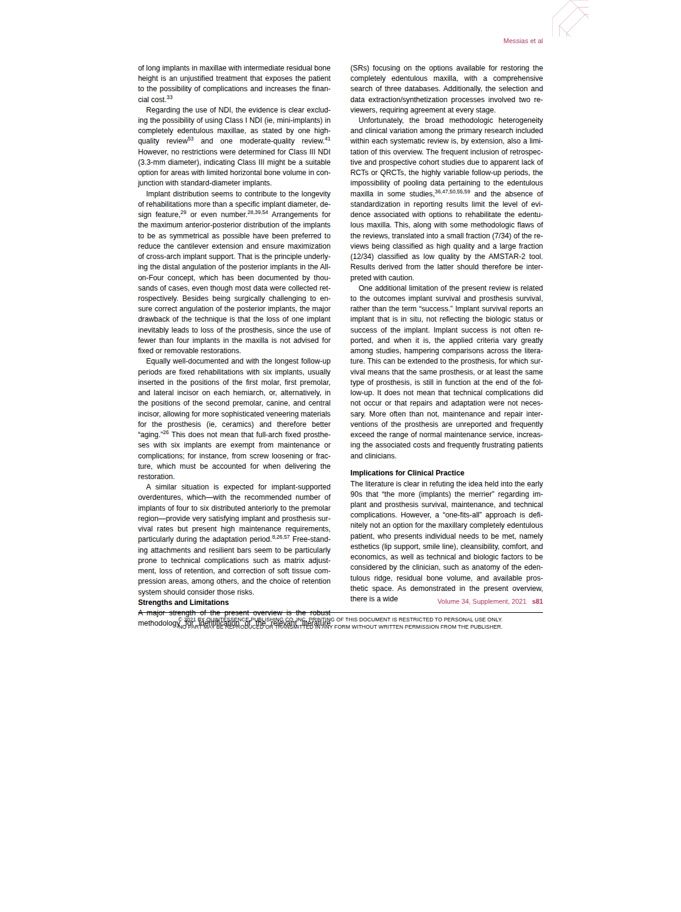Messias et al
of long implants in maxillae with intermediate residual bone height is an unjustified treatment that exposes the patient to the possibility of complications and increases the financial cost.33
Regarding the use of NDI, the evidence is clear excluding the possibility of using Class I NDI (ie, mini-implants) in completely edentulous maxillae, as stated by one high-quality review53 and one moderate-quality review.41 However, no restrictions were determined for Class III NDI (3.3-mm diameter), indicating Class III might be a suitable option for areas with limited horizontal bone volume in conjunction with standard-diameter implants.
Implant distribution seems to contribute to the longevity of rehabilitations more than a specific implant diameter, design feature,29 or even number.28,39,54 Arrangements for the maximum anterior-posterior distribution of the implants to be as symmetrical as possible have been preferred to reduce the cantilever extension and ensure maximization of cross-arch implant support. That is the principle underlying the distal angulation of the posterior implants in the All-on-Four concept, which has been documented by thousands of cases, even though most data were collected retrospectively. Besides being surgically challenging to ensure correct angulation of the posterior implants, the major drawback of the technique is that the loss of one implant inevitably leads to loss of the prosthesis, since the use of fewer than four implants in the maxilla is not advised for fixed or removable restorations.
Equally well-documented and with the longest follow-up periods are fixed rehabilitations with six implants, usually inserted in the positions of the first molar, first premolar, and lateral incisor on each hemiarch, or, alternatively, in the positions of the second premolar, canine, and central incisor, allowing for more sophisticated veneering materials for the prosthesis (ie, ceramics) and therefore better “aging.”26 This does not mean that full-arch fixed prostheses with six implants are exempt from maintenance or complications; for instance, from screw loosening or fracture, which must be accounted for when delivering the restoration.
A similar situation is expected for implant-supported overdentures, which—with the recommended number of implants of four to six distributed anteriorly to the premolar region—provide very satisfying implant and prosthesis survival rates but present high maintenance requirements, particularly during the adaptation period.8,26,57 Free-standing attachments and resilient bars seem to be particularly prone to technical complications such as matrix adjustment, loss of retention, and correction of soft tissue compression areas, among others, and the choice of retention system should consider those risks.
Strengths and Limitations
A major strength of the present overview is the robust methodology for identification of the relevant literature (SRs) focusing on the options available for restoring the completely edentulous maxilla, with a comprehensive search of three databases. Additionally, the selection and data extraction/synthetization processes involved two reviewers, requiring agreement at every stage.
Unfortunately, the broad methodologic heterogeneity and clinical variation among the primary research included within each systematic review is, by extension, also a limitation of this overview. The frequent inclusion of retrospective and prospective cohort studies due to apparent lack of RCTs or QRCTs, the highly variable follow-up periods, the impossibility of pooling data pertaining to the edentulous maxilla in some studies,36,47,50,55,59 and the absence of standardization in reporting results limit the level of evidence associated with options to rehabilitate the edentulous maxilla. This, along with some methodologic flaws of the reviews, translated into a small fraction (7/34) of the reviews being classified as high quality and a large fraction (12/34) classified as low quality by the AMSTAR-2 tool. Results derived from the latter should therefore be interpreted with caution.
One additional limitation of the present review is related to the outcomes implant survival and prosthesis survival, rather than the term “success.” Implant survival reports an implant that is in situ, not reflecting the biologic status or success of the implant. Implant success is not often reported, and when it is, the applied criteria vary greatly among studies, hampering comparisons across the literature. This can be extended to the prosthesis, for which survival means that the same prosthesis, or at least the same type of prosthesis, is still in function at the end of the follow-up. It does not mean that technical complications did not occur or that repairs and adaptation were not necessary. More often than not, maintenance and repair interventions of the prosthesis are unreported and frequently exceed the range of normal maintenance service, increasing the associated costs and frequently frustrating patients and clinicians.
Implications for Clinical Practice
The literature is clear in refuting the idea held into the early 90s that “the more (implants) the merrier” regarding implant and prosthesis survival, maintenance, and technical complications. However, a “one-fits-all” approach is definitely not an option for the maxillary completely edentulous patient, who presents individual needs to be met, namely esthetics (lip support, smile line), cleansibility, comfort, and economics, as well as technical and biologic factors to be considered by the clinician, such as anatomy of the edentulous ridge, residual bone volume, and available prosthetic space. As demonstrated in the present overview, there is a wide
Volume 34, Supplement, 2021 s81
© 2021 BY QUINTESSENCE PUBLISHING CO, INC. PRINTING OF THIS DOCUMENT IS RESTRICTED TO PERSONAL USE ONLY.
NO PART MAY BE REPRODUCED OR TRANSMITTED IN ANY FORM WITHOUT WRITTEN PERMISSION FROM THE PUBLISHER.